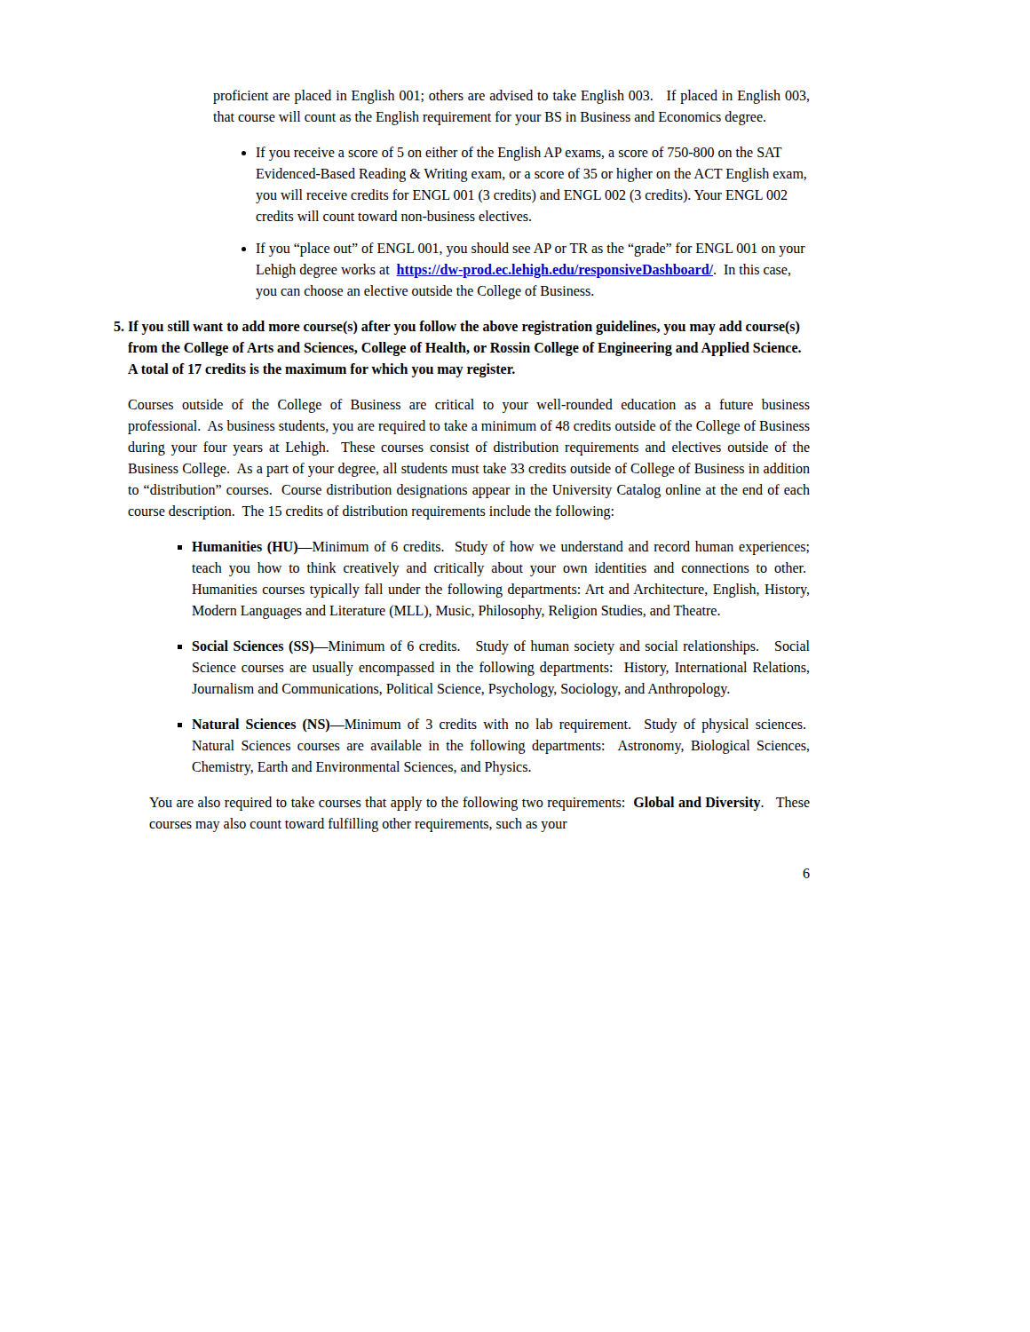proficient are placed in English 001; others are advised to take English 003. If placed in English 003, that course will count as the English requirement for your BS in Business and Economics degree.
If you receive a score of 5 on either of the English AP exams, a score of 750-800 on the SAT Evidenced-Based Reading & Writing exam, or a score of 35 or higher on the ACT English exam, you will receive credits for ENGL 001 (3 credits) and ENGL 002 (3 credits). Your ENGL 002 credits will count toward non-business electives.
If you “place out” of ENGL 001, you should see AP or TR as the “grade” for ENGL 001 on your Lehigh degree works at https://dw-prod.ec.lehigh.edu/responsiveDashboard/. In this case, you can choose an elective outside the College of Business.
If you still want to add more course(s) after you follow the above registration guidelines, you may add course(s) from the College of Arts and Sciences, College of Health, or Rossin College of Engineering and Applied Science. A total of 17 credits is the maximum for which you may register.
Courses outside of the College of Business are critical to your well-rounded education as a future business professional. As business students, you are required to take a minimum of 48 credits outside of the College of Business during your four years at Lehigh. These courses consist of distribution requirements and electives outside of the Business College. As a part of your degree, all students must take 33 credits outside of College of Business in addition to “distribution” courses. Course distribution designations appear in the University Catalog online at the end of each course description. The 15 credits of distribution requirements include the following:
Humanities (HU)—Minimum of 6 credits. Study of how we understand and record human experiences; teach you how to think creatively and critically about your own identities and connections to other. Humanities courses typically fall under the following departments: Art and Architecture, English, History, Modern Languages and Literature (MLL), Music, Philosophy, Religion Studies, and Theatre.
Social Sciences (SS)—Minimum of 6 credits. Study of human society and social relationships. Social Science courses are usually encompassed in the following departments: History, International Relations, Journalism and Communications, Political Science, Psychology, Sociology, and Anthropology.
Natural Sciences (NS)—Minimum of 3 credits with no lab requirement. Study of physical sciences. Natural Sciences courses are available in the following departments: Astronomy, Biological Sciences, Chemistry, Earth and Environmental Sciences, and Physics.
You are also required to take courses that apply to the following two requirements: Global and Diversity. These courses may also count toward fulfilling other requirements, such as your
6